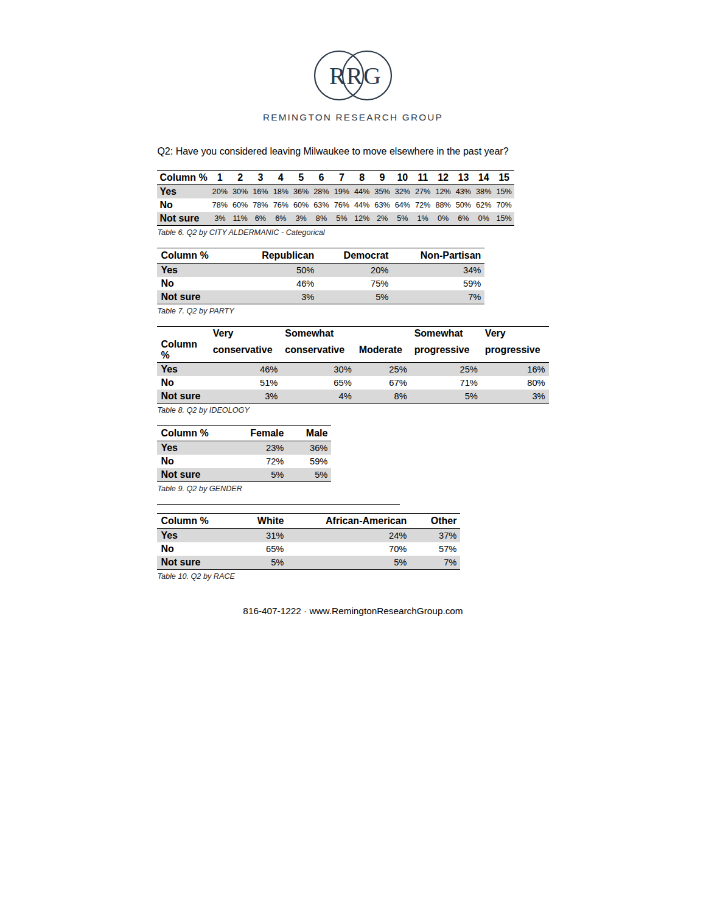R R G
REMINGTON RESEARCH GROUP
Q2: Have you considered leaving Milwaukee to move elsewhere in the past year?
| Column % | 1 | 2 | 3 | 4 | 5 | 6 | 7 | 8 | 9 | 10 | 11 | 12 | 13 | 14 | 15 |
| --- | --- | --- | --- | --- | --- | --- | --- | --- | --- | --- | --- | --- | --- | --- | --- |
| Yes | 20% | 30% | 16% | 18% | 36% | 28% | 19% | 44% | 35% | 32% | 27% | 12% | 43% | 38% | 15% |
| No | 78% | 60% | 78% | 76% | 60% | 63% | 76% | 44% | 63% | 64% | 72% | 88% | 50% | 62% | 70% |
| Not sure | 3% | 11% | 6% | 6% | 3% | 8% | 5% | 12% | 2% | 5% | 1% | 0% | 6% | 0% | 15% |
Table 6. Q2 by CITY ALDERMANIC - Categorical
| Column % | Republican | Democrat | Non-Partisan |
| --- | --- | --- | --- |
| Yes | 50% | 20% | 34% |
| No | 46% | 75% | 59% |
| Not sure | 3% | 5% | 7% |
Table 7. Q2 by PARTY
| | Very | Somewhat | | Somewhat | Very |
| --- | --- | --- | --- | --- | --- |
| Column % | conservative | conservative | Moderate | progressive | progressive |
| Yes | 46% | 30% | 25% | 25% | 16% |
| No | 51% | 65% | 67% | 71% | 80% |
| Not sure | 3% | 4% | 8% | 5% | 3% |
Table 8. Q2 by IDEOLOGY
| Column % | Female | Male |
| --- | --- | --- |
| Yes | 23% | 36% |
| No | 72% | 59% |
| Not sure | 5% | 5% |
Table 9. Q2 by GENDER
| Column % | White | African-American | Other |
| --- | --- | --- | --- |
| Yes | 31% | 24% | 37% |
| No | 65% | 70% | 57% |
| Not sure | 5% | 5% | 7% |
Table 10. Q2 by RACE
816-407-1222 · www.RemingtonResearchGroup.com